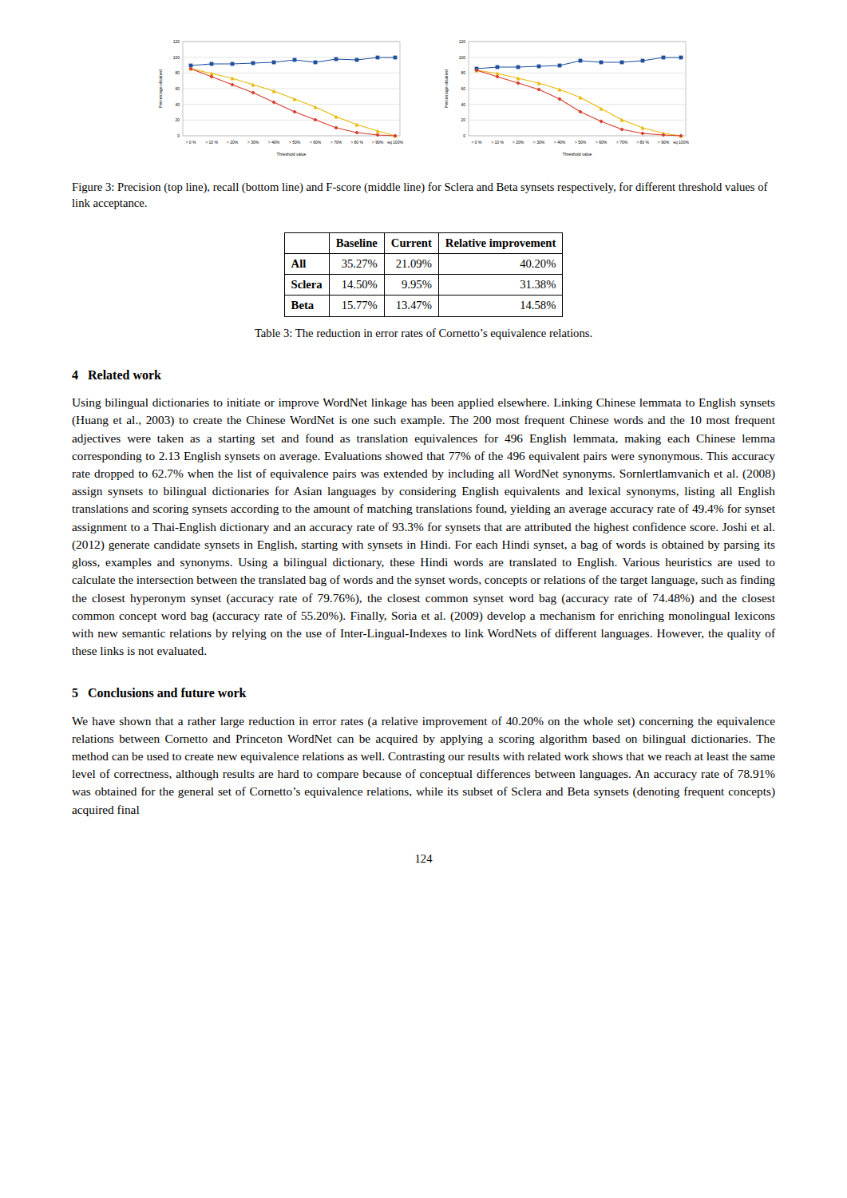0 20 40 60 80 100 120 Percentage obtained > 0 % > 10 % > 20% > 30% > 40% > 50% > 60% > 70% > 80 % > 90% eq 100% Threshold value
0 20 40 60 80 100 120 Percentage obtained > 0 % > 10 % > 20% > 30% > 40% > 50% > 60% > 70% > 80 % > 90% eq 100% Threshold value
Figure 3: Precision (top line), recall (bottom line) and F-score (middle line) for Sclera and Beta synsets respectively, for different threshold values of link acceptance.
| | Baseline | Current | Relative improvement |
| --- | --- | --- | --- |
| All | 35.27% | 21.09% | 40.20% |
| Sclera | 14.50% | 9.95% | 31.38% |
| Beta | 15.77% | 13.47% | 14.58% |
Table 3: The reduction in error rates of Cornetto’s equivalence relations.
4 Related work
Using bilingual dictionaries to initiate or improve WordNet linkage has been applied elsewhere. Linking Chinese lemmata to English synsets (Huang et al., 2003) to create the Chinese WordNet is one such example. The 200 most frequent Chinese words and the 10 most frequent adjectives were taken as a starting set and found as translation equivalences for 496 English lemmata, making each Chinese lemma corresponding to 2.13 English synsets on average. Evaluations showed that 77% of the 496 equivalent pairs were synonymous. This accuracy rate dropped to 62.7% when the list of equivalence pairs was extended by including all WordNet synonyms. Sornlertlamvanich et al. (2008) assign synsets to bilingual dictionaries for Asian languages by considering English equivalents and lexical synonyms, listing all English translations and scoring synsets according to the amount of matching translations found, yielding an average accuracy rate of 49.4% for synset assignment to a Thai-English dictionary and an accuracy rate of 93.3% for synsets that are attributed the highest confidence score. Joshi et al. (2012) generate candidate synsets in English, starting with synsets in Hindi. For each Hindi synset, a bag of words is obtained by parsing its gloss, examples and synonyms. Using a bilingual dictionary, these Hindi words are translated to English. Various heuristics are used to calculate the intersection between the translated bag of words and the synset words, concepts or relations of the target language, such as finding the closest hyperonym synset (accuracy rate of 79.76%), the closest common synset word bag (accuracy rate of 74.48%) and the closest common concept word bag (accuracy rate of 55.20%). Finally, Soria et al. (2009) develop a mechanism for enriching monolingual lexicons with new semantic relations by relying on the use of Inter-Lingual-Indexes to link WordNets of different languages. However, the quality of these links is not evaluated.
5 Conclusions and future work
We have shown that a rather large reduction in error rates (a relative improvement of 40.20% on the whole set) concerning the equivalence relations between Cornetto and Princeton WordNet can be acquired by applying a scoring algorithm based on bilingual dictionaries. The method can be used to create new equivalence relations as well. Contrasting our results with related work shows that we reach at least the same level of correctness, although results are hard to compare because of conceptual differences between languages. An accuracy rate of 78.91% was obtained for the general set of Cornetto’s equivalence relations, while its subset of Sclera and Beta synsets (denoting frequent concepts) acquired final
124